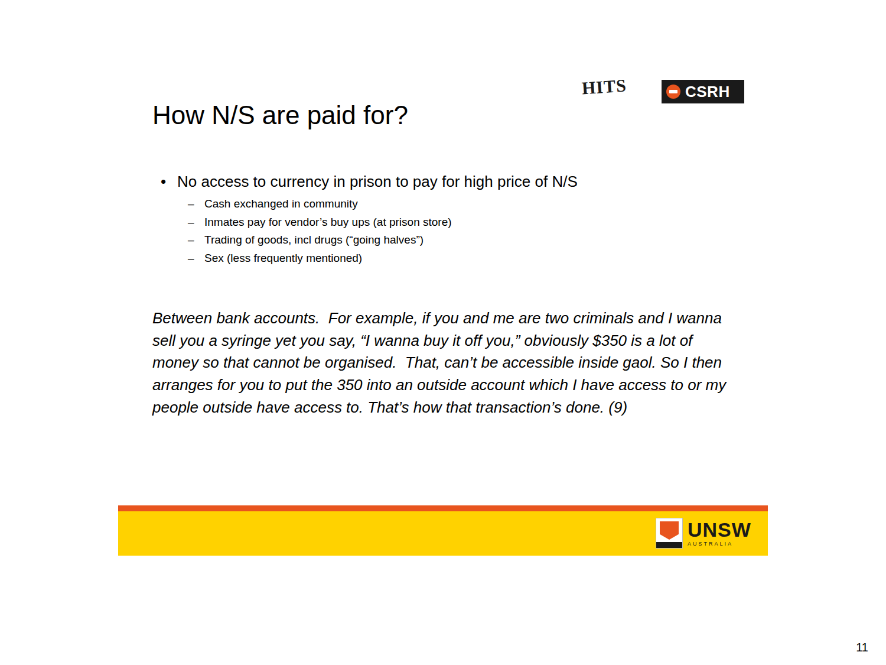HITS
CSRH
How N/S are paid for?
No access to currency in prison to pay for high price of N/S
Cash exchanged in community
Inmates pay for vendor’s buy ups (at prison store)
Trading of goods, incl drugs (“going halves”)
Sex (less frequently mentioned)
Between bank accounts. For example, if you and me are two criminals and I wanna sell you a syringe yet you say, “I wanna buy it off you,” obviously $350 is a lot of money so that cannot be organised. That, can’t be accessible inside gaol. So I then arranges for you to put the 350 into an outside account which I have access to or my people outside have access to. That’s how that transaction’s done. (9)
UNSW
AUSTRALIA
11